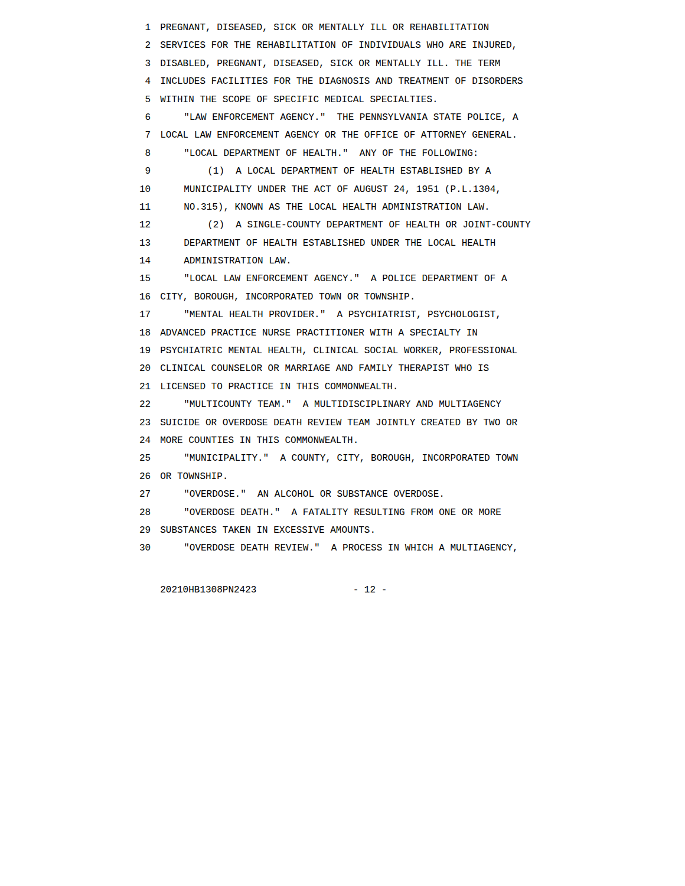PREGNANT, DISEASED, SICK OR MENTALLY ILL OR REHABILITATION
SERVICES FOR THE REHABILITATION OF INDIVIDUALS WHO ARE INJURED,
DISABLED, PREGNANT, DISEASED, SICK OR MENTALLY ILL. THE TERM
INCLUDES FACILITIES FOR THE DIAGNOSIS AND TREATMENT OF DISORDERS
WITHIN THE SCOPE OF SPECIFIC MEDICAL SPECIALTIES.
"LAW ENFORCEMENT AGENCY." THE PENNSYLVANIA STATE POLICE, A
LOCAL LAW ENFORCEMENT AGENCY OR THE OFFICE OF ATTORNEY GENERAL.
"LOCAL DEPARTMENT OF HEALTH." ANY OF THE FOLLOWING:
(1) A LOCAL DEPARTMENT OF HEALTH ESTABLISHED BY A
MUNICIPALITY UNDER THE ACT OF AUGUST 24, 1951 (P.L.1304,
NO.315), KNOWN AS THE LOCAL HEALTH ADMINISTRATION LAW.
(2) A SINGLE-COUNTY DEPARTMENT OF HEALTH OR JOINT-COUNTY
DEPARTMENT OF HEALTH ESTABLISHED UNDER THE LOCAL HEALTH
ADMINISTRATION LAW.
"LOCAL LAW ENFORCEMENT AGENCY." A POLICE DEPARTMENT OF A
CITY, BOROUGH, INCORPORATED TOWN OR TOWNSHIP.
"MENTAL HEALTH PROVIDER." A PSYCHIATRIST, PSYCHOLOGIST,
ADVANCED PRACTICE NURSE PRACTITIONER WITH A SPECIALTY IN
PSYCHIATRIC MENTAL HEALTH, CLINICAL SOCIAL WORKER, PROFESSIONAL
CLINICAL COUNSELOR OR MARRIAGE AND FAMILY THERAPIST WHO IS
LICENSED TO PRACTICE IN THIS COMMONWEALTH.
"MULTICOUNTY TEAM." A MULTIDISCIPLINARY AND MULTIAGENCY
SUICIDE OR OVERDOSE DEATH REVIEW TEAM JOINTLY CREATED BY TWO OR
MORE COUNTIES IN THIS COMMONWEALTH.
"MUNICIPALITY." A COUNTY, CITY, BOROUGH, INCORPORATED TOWN
OR TOWNSHIP.
"OVERDOSE." AN ALCOHOL OR SUBSTANCE OVERDOSE.
"OVERDOSE DEATH." A FATALITY RESULTING FROM ONE OR MORE
SUBSTANCES TAKEN IN EXCESSIVE AMOUNTS.
"OVERDOSE DEATH REVIEW." A PROCESS IN WHICH A MULTIAGENCY,
20210HB1308PN2423 - 12 -